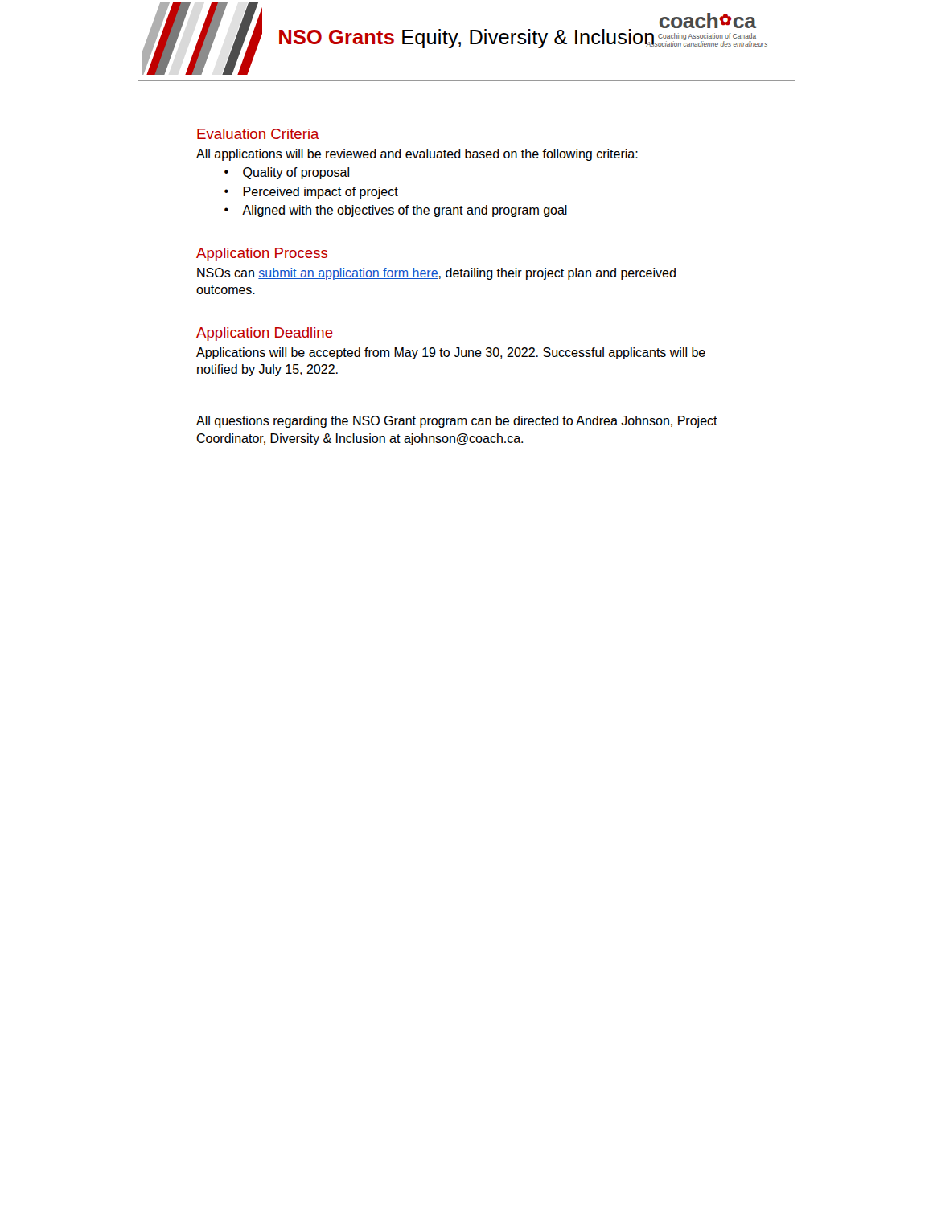NSO Grants Equity, Diversity & Inclusion
coach✿ca
Coaching Association of Canada
Association canadienne des entraîneurs
Evaluation Criteria
All applications will be reviewed and evaluated based on the following criteria:
Quality of proposal
Perceived impact of project
Aligned with the objectives of the grant and program goal
Application Process
NSOs can submit an application form here, detailing their project plan and perceived outcomes.
Application Deadline
Applications will be accepted from May 19 to June 30, 2022. Successful applicants will be notified by July 15, 2022.
All questions regarding the NSO Grant program can be directed to Andrea Johnson, Project Coordinator, Diversity & Inclusion at ajohnson@coach.ca.